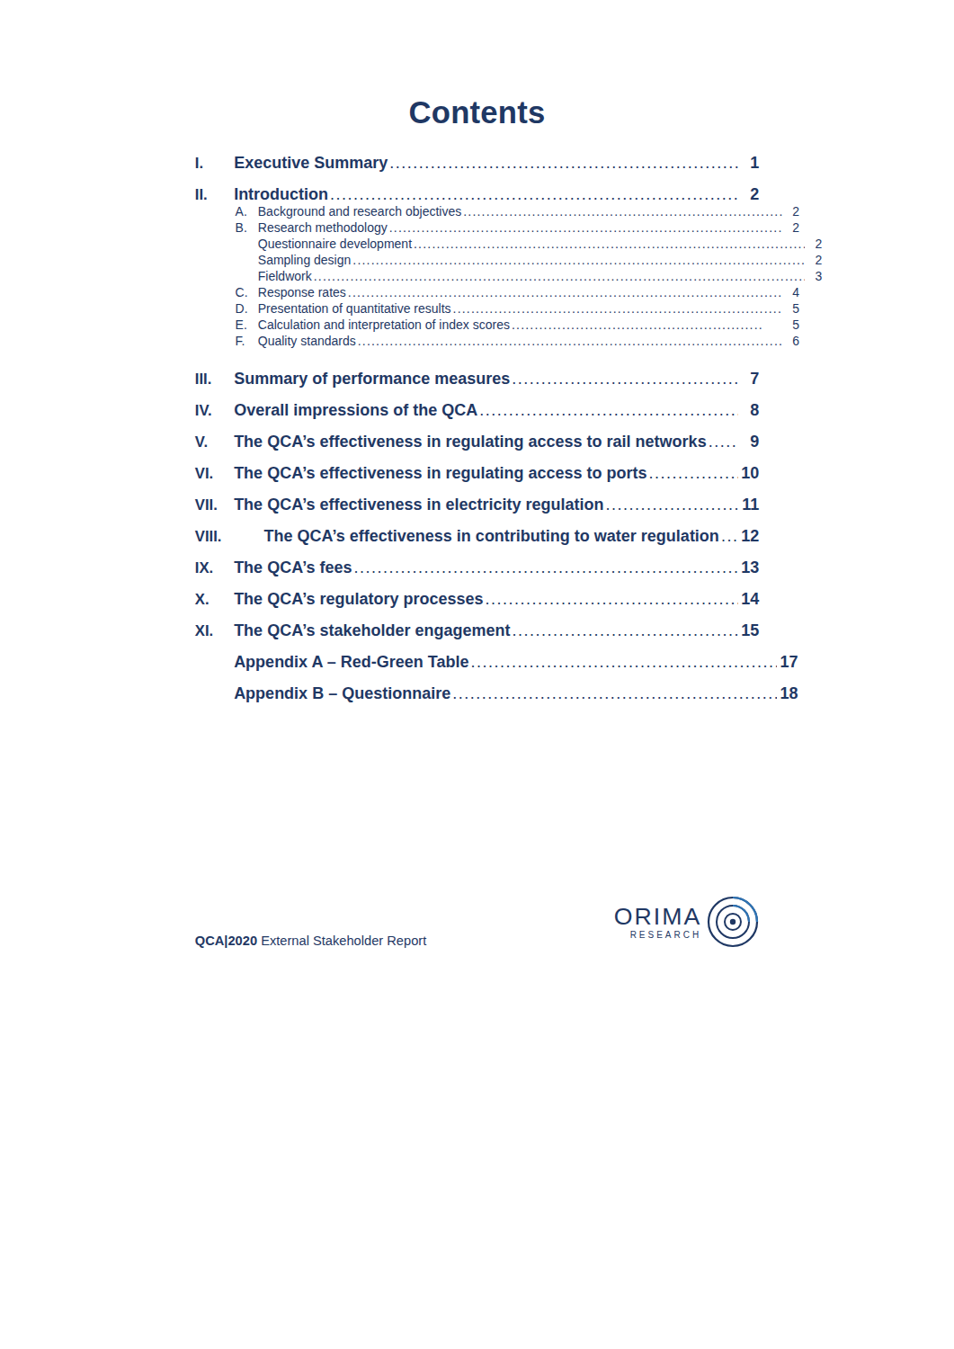Contents
I. Executive Summary .................................................................................. 1
II. Introduction ......................................................................................... 2
A. Background and research objectives ......................................................................... 2
B. Research methodology ......................................................................................... 2
Questionnaire development ......................................................................................... 2
Sampling design ......................................................................................................... 2
Fieldwork ................................................................................................................. 3
C. Response rates ......................................................................................................... 4
D. Presentation of quantitative results ......................................................................... 5
E. Calculation and interpretation of index scores ....................................................... 5
F. Quality standards ..................................................................................................... 6
III. Summary of performance measures ..................................................... 7
IV. Overall impressions of the QCA ............................................................. 8
V. The QCA’s effectiveness in regulating access to rail networks ............... 9
VI. The QCA’s effectiveness in regulating access to ports .......................... 10
VII. The QCA’s effectiveness in electricity regulation ................................. 11
VIII. The QCA’s effectiveness in contributing to water regulation ......... 12
IX. The QCA’s fees .................................................................................. 13
X. The QCA’s regulatory processes ......................................................... 14
XI. The QCA’s stakeholder engagement .................................................... 15
Appendix A – Red-Green Table ............................................................. 17
Appendix B – Questionnaire ..................................................................... 18
QCA|2020 External Stakeholder Report
ORIMA
RESEARCH